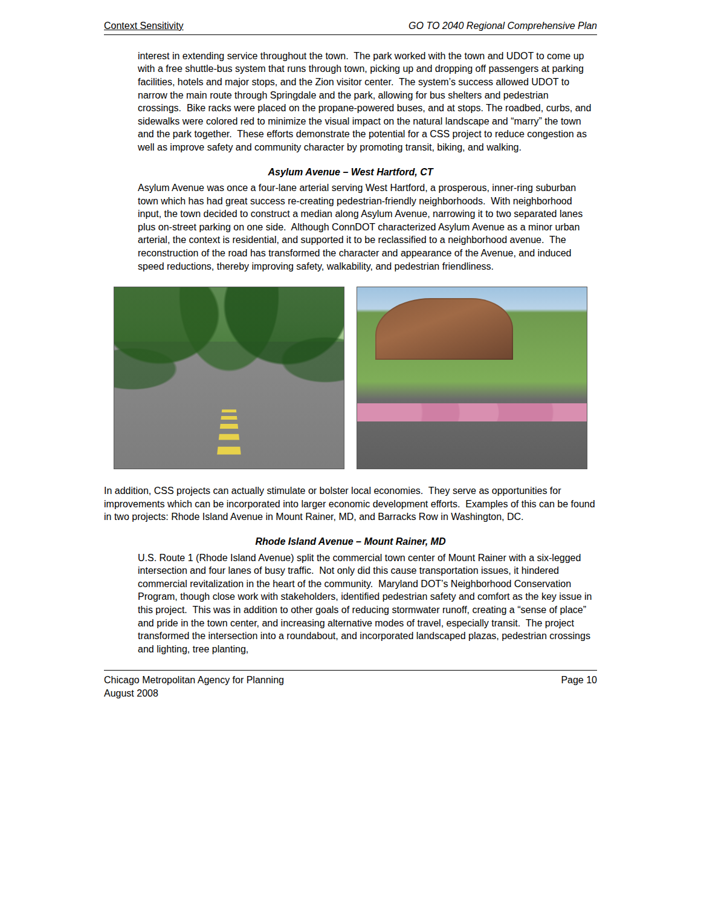Context Sensitivity
GO TO 2040 Regional Comprehensive Plan
interest in extending service throughout the town. The park worked with the town and UDOT to come up with a free shuttle-bus system that runs through town, picking up and dropping off passengers at parking facilities, hotels and major stops, and the Zion visitor center. The system’s success allowed UDOT to narrow the main route through Springdale and the park, allowing for bus shelters and pedestrian crossings. Bike racks were placed on the propane-powered buses, and at stops. The roadbed, curbs, and sidewalks were colored red to minimize the visual impact on the natural landscape and “marry” the town and the park together. These efforts demonstrate the potential for a CSS project to reduce congestion as well as improve safety and community character by promoting transit, biking, and walking.
Asylum Avenue – West Hartford, CT
Asylum Avenue was once a four-lane arterial serving West Hartford, a prosperous, inner-ring suburban town which has had great success re-creating pedestrian-friendly neighborhoods. With neighborhood input, the town decided to construct a median along Asylum Avenue, narrowing it to two separated lanes plus on-street parking on one side. Although ConnDOT characterized Asylum Avenue as a minor urban arterial, the context is residential, and supported it to be reclassified to a neighborhood avenue. The reconstruction of the road has transformed the character and appearance of the Avenue, and induced speed reductions, thereby improving safety, walkability, and pedestrian friendliness.
In addition, CSS projects can actually stimulate or bolster local economies. They serve as opportunities for improvements which can be incorporated into larger economic development efforts. Examples of this can be found in two projects: Rhode Island Avenue in Mount Rainer, MD, and Barracks Row in Washington, DC.
Rhode Island Avenue – Mount Rainer, MD
U.S. Route 1 (Rhode Island Avenue) split the commercial town center of Mount Rainer with a six-legged intersection and four lanes of busy traffic. Not only did this cause transportation issues, it hindered commercial revitalization in the heart of the community. Maryland DOT’s Neighborhood Conservation Program, though close work with stakeholders, identified pedestrian safety and comfort as the key issue in this project. This was in addition to other goals of reducing stormwater runoff, creating a “sense of place” and pride in the town center, and increasing alternative modes of travel, especially transit. The project transformed the intersection into a roundabout, and incorporated landscaped plazas, pedestrian crossings and lighting, tree planting,
Chicago Metropolitan Agency for Planning
August 2008
Page 10